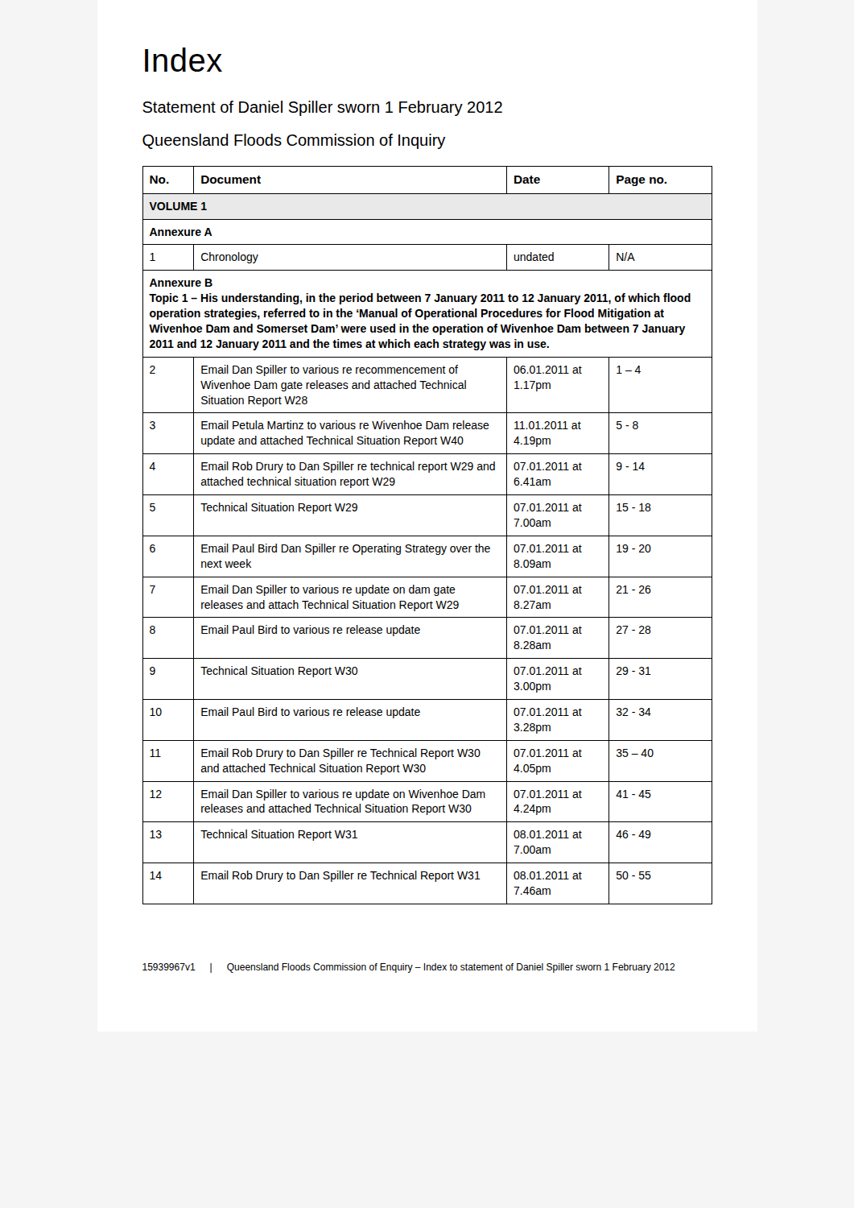Index
Statement of Daniel Spiller sworn 1 February 2012
Queensland Floods Commission of Inquiry
| No. | Document | Date | Page no. |
| --- | --- | --- | --- |
| VOLUME 1 |
| Annexure A |
| 1 | Chronology | undated | N/A |
| Annexure B Topic 1 – His understanding, in the period between 7 January 2011 to 12 January 2011, of which flood operation strategies, referred to in the ‘Manual of Operational Procedures for Flood Mitigation at Wivenhoe Dam and Somerset Dam’ were used in the operation of Wivenhoe Dam between 7 January 2011 and 12 January 2011 and the times at which each strategy was in use. |
| 2 | Email Dan Spiller to various re recommencement of Wivenhoe Dam gate releases and attached Technical Situation Report W28 | 06.01.2011 at 1.17pm | 1 – 4 |
| 3 | Email Petula Martinz to various re Wivenhoe Dam release update and attached Technical Situation Report W40 | 11.01.2011 at 4.19pm | 5 - 8 |
| 4 | Email Rob Drury to Dan Spiller re technical report W29 and attached technical situation report W29 | 07.01.2011 at 6.41am | 9 - 14 |
| 5 | Technical Situation Report W29 | 07.01.2011 at 7.00am | 15 - 18 |
| 6 | Email Paul Bird Dan Spiller re Operating Strategy over the next week | 07.01.2011 at 8.09am | 19 - 20 |
| 7 | Email Dan Spiller to various re update on dam gate releases and attach Technical Situation Report W29 | 07.01.2011 at 8.27am | 21 - 26 |
| 8 | Email Paul Bird to various re release update | 07.01.2011 at 8.28am | 27 - 28 |
| 9 | Technical Situation Report W30 | 07.01.2011 at 3.00pm | 29 - 31 |
| 10 | Email Paul Bird to various re release update | 07.01.2011 at 3.28pm | 32 - 34 |
| 11 | Email Rob Drury to Dan Spiller re Technical Report W30 and attached Technical Situation Report W30 | 07.01.2011 at 4.05pm | 35 – 40 |
| 12 | Email Dan Spiller to various re update on Wivenhoe Dam releases and attached Technical Situation Report W30 | 07.01.2011 at 4.24pm | 41 - 45 |
| 13 | Technical Situation Report W31 | 08.01.2011 at 7.00am | 46 - 49 |
| 14 | Email Rob Drury to Dan Spiller re Technical Report W31 | 08.01.2011 at 7.46am | 50 - 55 |
15939967v1|Queensland Floods Commission of Enquiry – Index to statement of Daniel Spiller sworn 1 February 2012